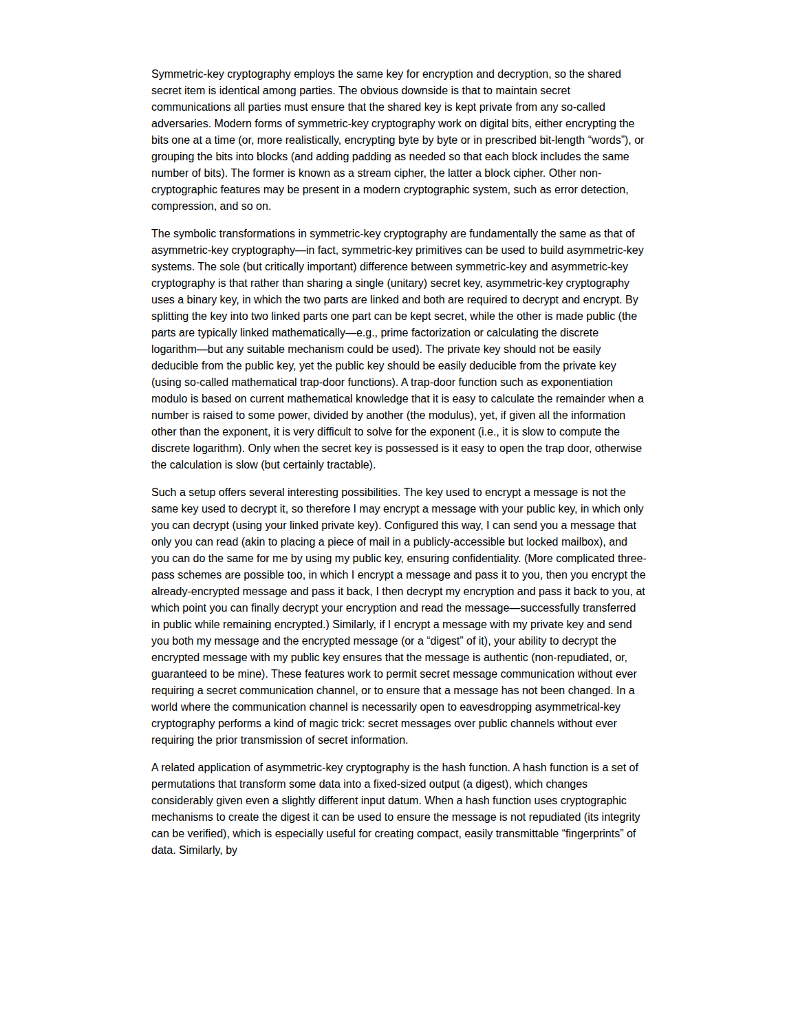Symmetric-key cryptography employs the same key for encryption and decryption, so the shared secret item is identical among parties. The obvious downside is that to maintain secret communications all parties must ensure that the shared key is kept private from any so-called adversaries. Modern forms of symmetric-key cryptography work on digital bits, either encrypting the bits one at a time (or, more realistically, encrypting byte by byte or in prescribed bit-length “words”), or grouping the bits into blocks (and adding padding as needed so that each block includes the same number of bits). The former is known as a stream cipher, the latter a block cipher. Other non-cryptographic features may be present in a modern cryptographic system, such as error detection, compression, and so on.
The symbolic transformations in symmetric-key cryptography are fundamentally the same as that of asymmetric-key cryptography—in fact, symmetric-key primitives can be used to build asymmetric-key systems. The sole (but critically important) difference between symmetric-key and asymmetric-key cryptography is that rather than sharing a single (unitary) secret key, asymmetric-key cryptography uses a binary key, in which the two parts are linked and both are required to decrypt and encrypt. By splitting the key into two linked parts one part can be kept secret, while the other is made public (the parts are typically linked mathematically—e.g., prime factorization or calculating the discrete logarithm—but any suitable mechanism could be used). The private key should not be easily deducible from the public key, yet the public key should be easily deducible from the private key (using so-called mathematical trap-door functions). A trap-door function such as exponentiation modulo is based on current mathematical knowledge that it is easy to calculate the remainder when a number is raised to some power, divided by another (the modulus), yet, if given all the information other than the exponent, it is very difficult to solve for the exponent (i.e., it is slow to compute the discrete logarithm). Only when the secret key is possessed is it easy to open the trap door, otherwise the calculation is slow (but certainly tractable).
Such a setup offers several interesting possibilities. The key used to encrypt a message is not the same key used to decrypt it, so therefore I may encrypt a message with your public key, in which only you can decrypt (using your linked private key). Configured this way, I can send you a message that only you can read (akin to placing a piece of mail in a publicly-accessible but locked mailbox), and you can do the same for me by using my public key, ensuring confidentiality. (More complicated three-pass schemes are possible too, in which I encrypt a message and pass it to you, then you encrypt the already-encrypted message and pass it back, I then decrypt my encryption and pass it back to you, at which point you can finally decrypt your encryption and read the message—successfully transferred in public while remaining encrypted.) Similarly, if I encrypt a message with my private key and send you both my message and the encrypted message (or a “digest” of it), your ability to decrypt the encrypted message with my public key ensures that the message is authentic (non-repudiated, or, guaranteed to be mine). These features work to permit secret message communication without ever requiring a secret communication channel, or to ensure that a message has not been changed. In a world where the communication channel is necessarily open to eavesdropping asymmetrical-key cryptography performs a kind of magic trick: secret messages over public channels without ever requiring the prior transmission of secret information.
A related application of asymmetric-key cryptography is the hash function. A hash function is a set of permutations that transform some data into a fixed-sized output (a digest), which changes considerably given even a slightly different input datum. When a hash function uses cryptographic mechanisms to create the digest it can be used to ensure the message is not repudiated (its integrity can be verified), which is especially useful for creating compact, easily transmittable “fingerprints” of data. Similarly, by